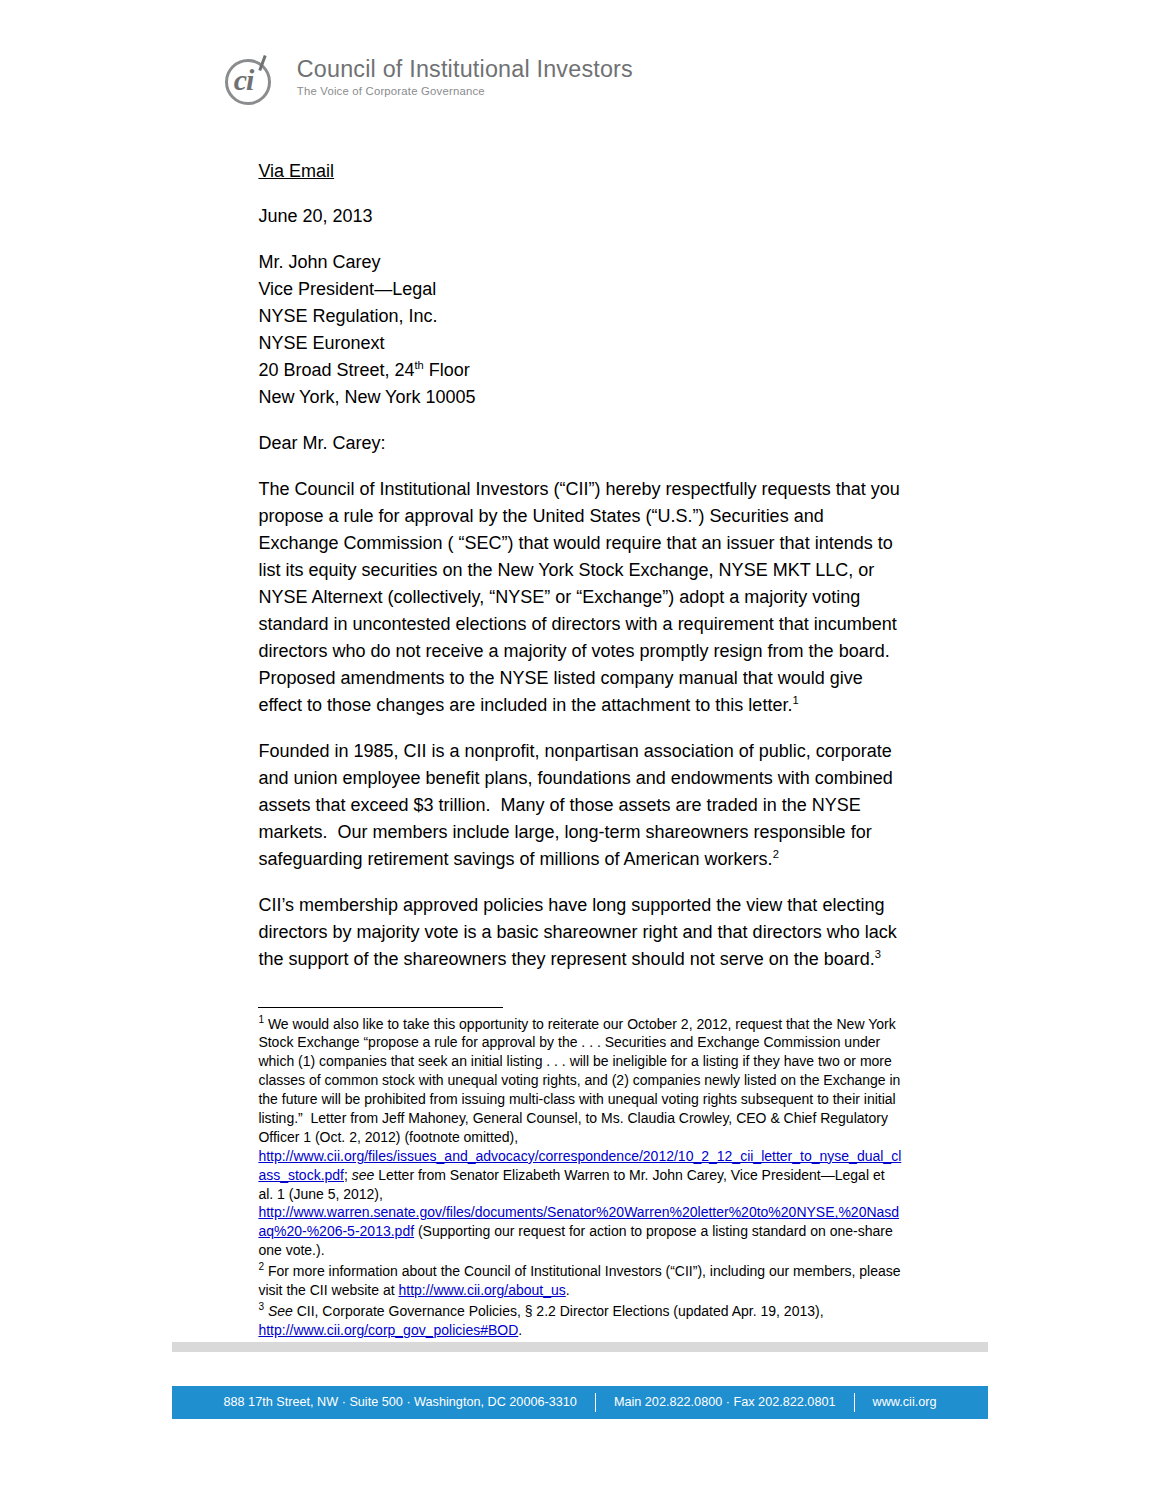ci
Council of Institutional Investors
The Voice of Corporate Governance
Via Email
June 20, 2013
Mr. John Carey
Vice President—Legal
NYSE Regulation, Inc.
NYSE Euronext
20 Broad Street, 24th Floor
New York, New York 10005
Dear Mr. Carey:
The Council of Institutional Investors (“CII”) hereby respectfully requests that you propose a rule for approval by the United States (“U.S.”) Securities and Exchange Commission ( “SEC”) that would require that an issuer that intends to list its equity securities on the New York Stock Exchange, NYSE MKT LLC, or NYSE Alternext (collectively, “NYSE” or “Exchange”) adopt a majority voting standard in uncontested elections of directors with a requirement that incumbent directors who do not receive a majority of votes promptly resign from the board. Proposed amendments to the NYSE listed company manual that would give effect to those changes are included in the attachment to this letter.1
Founded in 1985, CII is a nonprofit, nonpartisan association of public, corporate and union employee benefit plans, foundations and endowments with combined assets that exceed $3 trillion. Many of those assets are traded in the NYSE markets. Our members include large, long-term shareowners responsible for safeguarding retirement savings of millions of American workers.2
CII’s membership approved policies have long supported the view that electing directors by majority vote is a basic shareowner right and that directors who lack the support of the shareowners they represent should not serve on the board.3
1 We would also like to take this opportunity to reiterate our October 2, 2012, request that the New York Stock Exchange “propose a rule for approval by the . . . Securities and Exchange Commission under which (1) companies that seek an initial listing . . . will be ineligible for a listing if they have two or more classes of common stock with unequal voting rights, and (2) companies newly listed on the Exchange in the future will be prohibited from issuing multi-class with unequal voting rights subsequent to their initial listing.” Letter from Jeff Mahoney, General Counsel, to Ms. Claudia Crowley, CEO & Chief Regulatory Officer 1 (Oct. 2, 2012) (footnote omitted),
http://www.cii.org/files/issues_and_advocacy/correspondence/2012/10_2_12_cii_letter_to_nyse_dual_class_stock.pdf; see Letter from Senator Elizabeth Warren to Mr. John Carey, Vice President—Legal et al. 1 (June 5, 2012),
http://www.warren.senate.gov/files/documents/Senator%20Warren%20letter%20to%20NYSE,%20Nasdaq%20-%206-5-2013.pdf (Supporting our request for action to propose a listing standard on one-share one vote.).
2 For more information about the Council of Institutional Investors (“CII”), including our members, please visit the CII website at http://www.cii.org/about_us.
3 See CII, Corporate Governance Policies, § 2.2 Director Elections (updated Apr. 19, 2013),
http://www.cii.org/corp_gov_policies#BOD.
888 17th Street, NW · Suite 500 · Washington, DC 20006-3310 Main 202.822.0800 · Fax 202.822.0801 www.cii.org